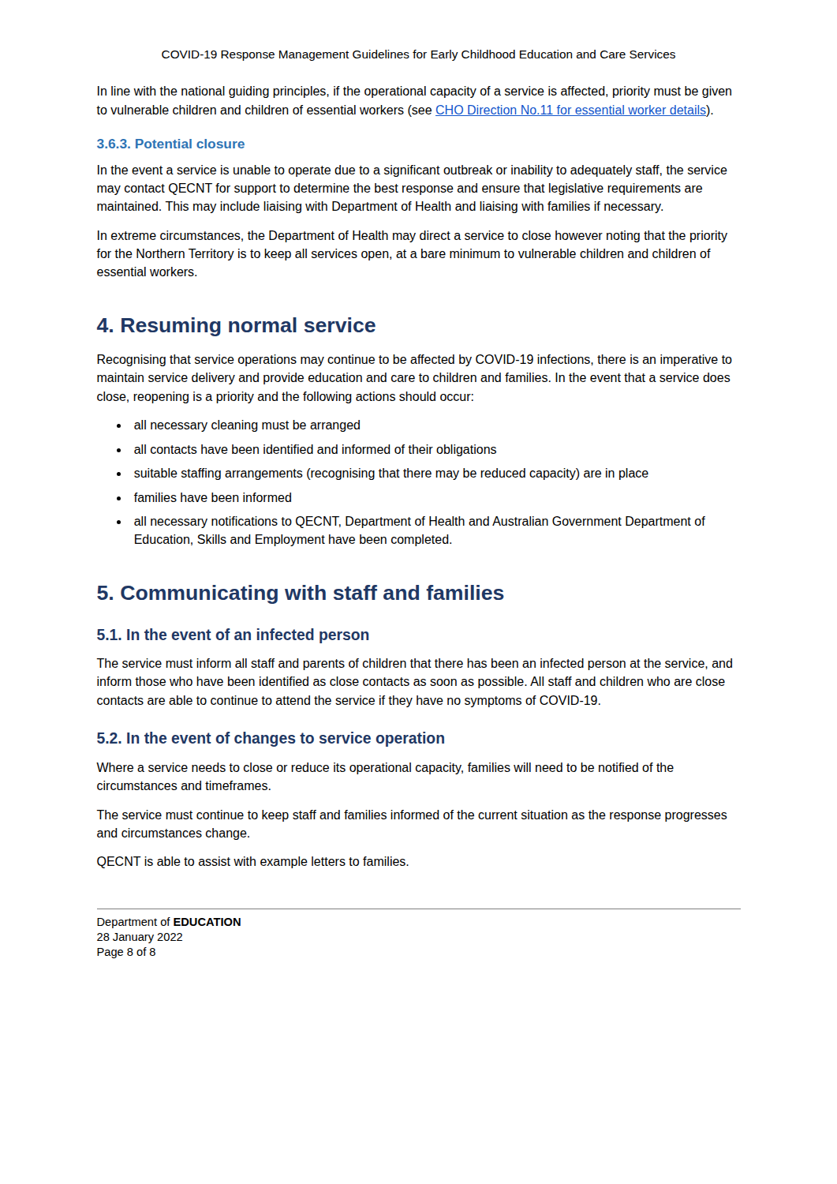COVID-19 Response Management Guidelines for Early Childhood Education and Care Services
In line with the national guiding principles, if the operational capacity of a service is affected, priority must be given to vulnerable children and children of essential workers (see CHO Direction No.11 for essential worker details).
3.6.3. Potential closure
In the event a service is unable to operate due to a significant outbreak or inability to adequately staff, the service may contact QECNT for support to determine the best response and ensure that legislative requirements are maintained. This may include liaising with Department of Health and liaising with families if necessary.
In extreme circumstances, the Department of Health may direct a service to close however noting that the priority for the Northern Territory is to keep all services open, at a bare minimum to vulnerable children and children of essential workers.
4. Resuming normal service
Recognising that service operations may continue to be affected by COVID-19 infections, there is an imperative to maintain service delivery and provide education and care to children and families. In the event that a service does close, reopening is a priority and the following actions should occur:
all necessary cleaning must be arranged
all contacts have been identified and informed of their obligations
suitable staffing arrangements (recognising that there may be reduced capacity) are in place
families have been informed
all necessary notifications to QECNT, Department of Health and Australian Government Department of Education, Skills and Employment have been completed.
5. Communicating with staff and families
5.1. In the event of an infected person
The service must inform all staff and parents of children that there has been an infected person at the service, and inform those who have been identified as close contacts as soon as possible. All staff and children who are close contacts are able to continue to attend the service if they have no symptoms of COVID-19.
5.2. In the event of changes to service operation
Where a service needs to close or reduce its operational capacity, families will need to be notified of the circumstances and timeframes.
The service must continue to keep staff and families informed of the current situation as the response progresses and circumstances change.
QECNT is able to assist with example letters to families.
Department of EDUCATION
28 January 2022
Page 8 of 8